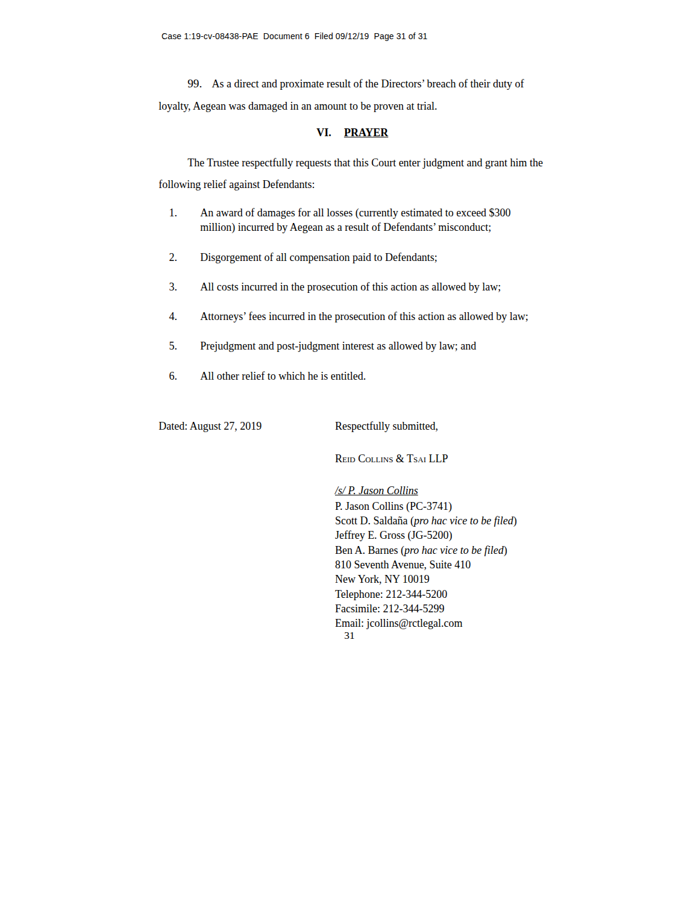Case 1:19-cv-08438-PAE Document 6 Filed 09/12/19 Page 31 of 31
99. As a direct and proximate result of the Directors’ breach of their duty of loyalty, Aegean was damaged in an amount to be proven at trial.
VI. PRAYER
The Trustee respectfully requests that this Court enter judgment and grant him the following relief against Defendants:
1. An award of damages for all losses (currently estimated to exceed $300 million) incurred by Aegean as a result of Defendants’ misconduct;
2. Disgorgement of all compensation paid to Defendants;
3. All costs incurred in the prosecution of this action as allowed by law;
4. Attorneys’ fees incurred in the prosecution of this action as allowed by law;
5. Prejudgment and post-judgment interest as allowed by law; and
6. All other relief to which he is entitled.
Dated: August 27, 2019
Respectfully submitted,
Reid Collins & Tsai LLP
/s/ P. Jason Collins
P. Jason Collins (PC-3741)
Scott D. Saldaña (pro hac vice to be filed)
Jeffrey E. Gross (JG-5200)
Ben A. Barnes (pro hac vice to be filed)
810 Seventh Avenue, Suite 410
New York, NY 10019
Telephone: 212-344-5200
Facsimile: 212-344-5299
Email: jcollins@rctlegal.com
31